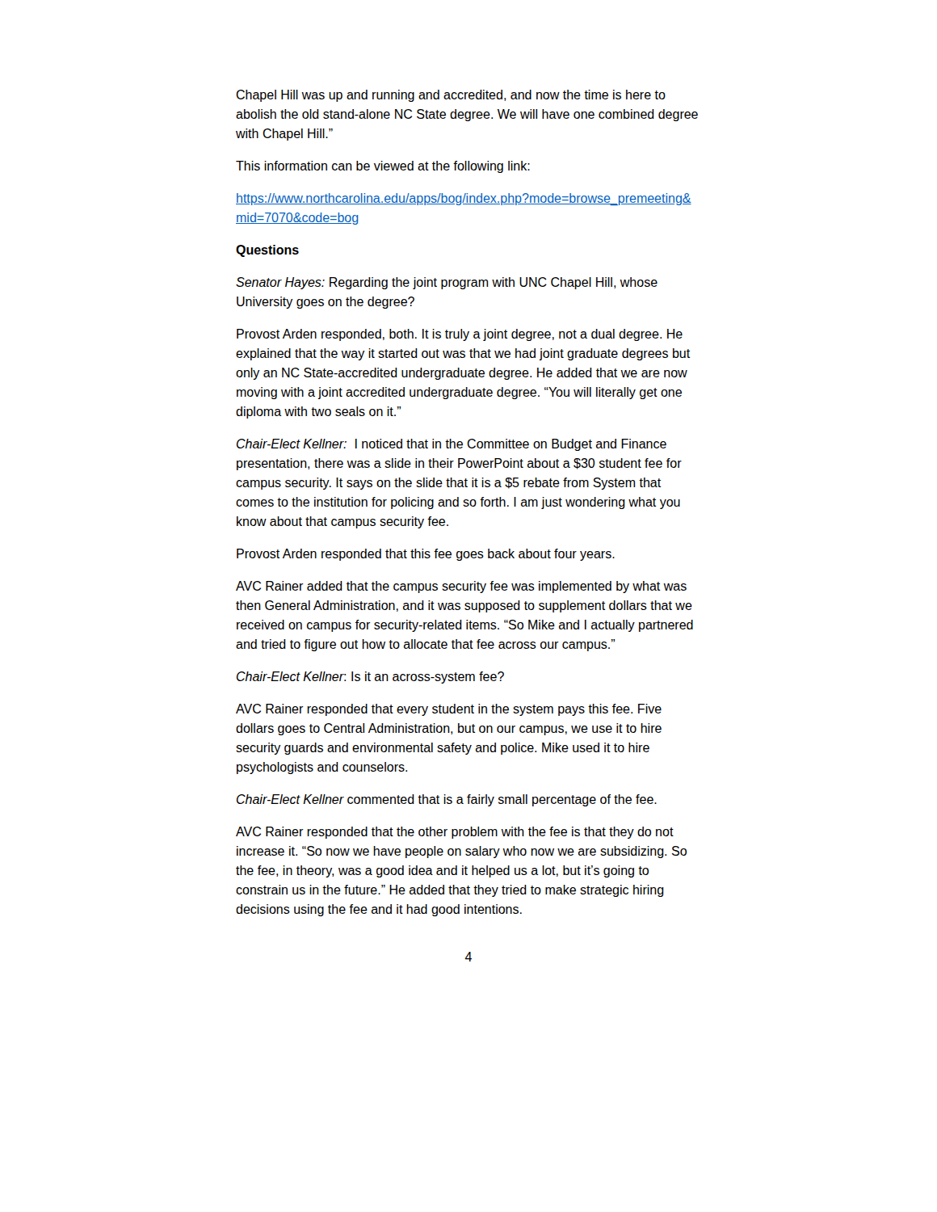Chapel Hill was up and running and accredited, and now the time is here to abolish the old stand-alone NC State degree. We will have one combined degree with Chapel Hill.”
This information can be viewed at the following link:
https://www.northcarolina.edu/apps/bog/index.php?mode=browse_premeeting&mid=7070&code=bog
Questions
Senator Hayes: Regarding the joint program with UNC Chapel Hill, whose University goes on the degree?
Provost Arden responded, both. It is truly a joint degree, not a dual degree. He explained that the way it started out was that we had joint graduate degrees but only an NC State-accredited undergraduate degree. He added that we are now moving with a joint accredited undergraduate degree. “You will literally get one diploma with two seals on it.”
Chair-Elect Kellner: I noticed that in the Committee on Budget and Finance presentation, there was a slide in their PowerPoint about a $30 student fee for campus security. It says on the slide that it is a $5 rebate from System that comes to the institution for policing and so forth. I am just wondering what you know about that campus security fee.
Provost Arden responded that this fee goes back about four years.
AVC Rainer added that the campus security fee was implemented by what was then General Administration, and it was supposed to supplement dollars that we received on campus for security-related items. “So Mike and I actually partnered and tried to figure out how to allocate that fee across our campus.”
Chair-Elect Kellner: Is it an across-system fee?
AVC Rainer responded that every student in the system pays this fee. Five dollars goes to Central Administration, but on our campus, we use it to hire security guards and environmental safety and police. Mike used it to hire psychologists and counselors.
Chair-Elect Kellner commented that is a fairly small percentage of the fee.
AVC Rainer responded that the other problem with the fee is that they do not increase it. “So now we have people on salary who now we are subsidizing. So the fee, in theory, was a good idea and it helped us a lot, but it’s going to constrain us in the future.” He added that they tried to make strategic hiring decisions using the fee and it had good intentions.
4